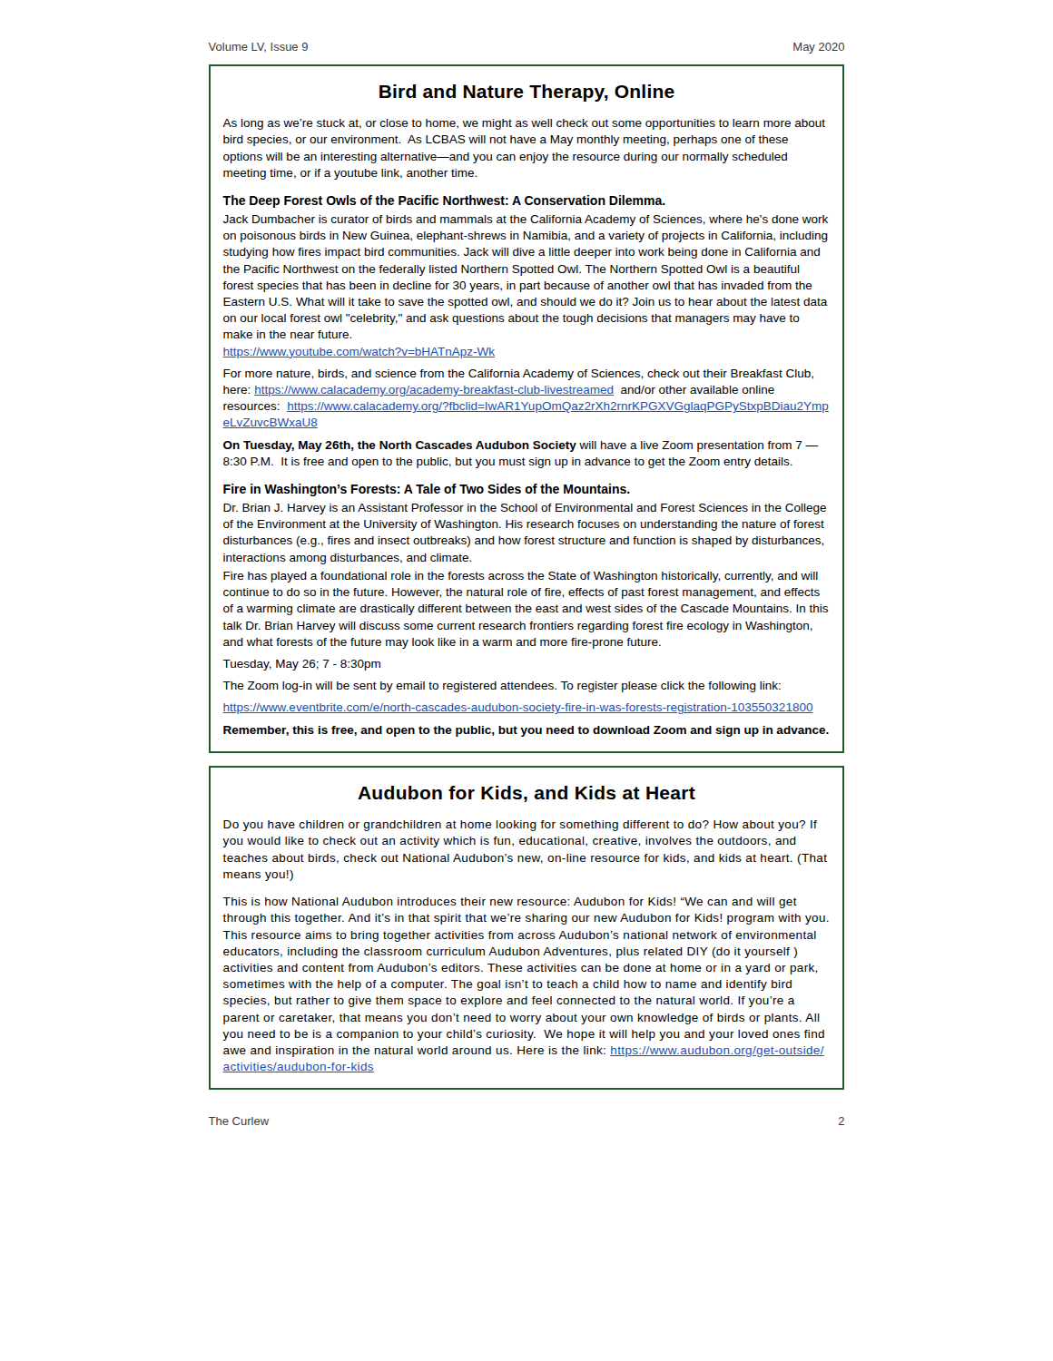Volume LV, Issue 9 May 2020
Bird and Nature Therapy, Online
As long as we’re stuck at, or close to home, we might as well check out some opportunities to learn more about bird species, or our environment. As LCBAS will not have a May monthly meeting, perhaps one of these options will be an interesting alternative—and you can enjoy the resource during our normally scheduled meeting time, or if a youtube link, another time.
The Deep Forest Owls of the Pacific Northwest: A Conservation Dilemma.
Jack Dumbacher is curator of birds and mammals at the California Academy of Sciences, where he's done work on poisonous birds in New Guinea, elephant-shrews in Namibia, and a variety of projects in California, including studying how fires impact bird communities. Jack will dive a little deeper into work being done in California and the Pacific Northwest on the federally listed Northern Spotted Owl. The Northern Spotted Owl is a beautiful forest species that has been in decline for 30 years, in part because of another owl that has invaded from the Eastern U.S. What will it take to save the spotted owl, and should we do it? Join us to hear about the latest data on our local forest owl "celebrity," and ask questions about the tough decisions that managers may have to make in the near future.
https://www.youtube.com/watch?v=bHATnApz-Wk
For more nature, birds, and science from the California Academy of Sciences, check out their Breakfast Club, here: https://www.calacademy.org/academy-breakfast-club-livestreamed and/or other available online resources: https://www.calacademy.org/?fbclid=IwAR1YupOmQaz2rXh2rnrKPGXVGglaqPGPyStxpBDiau2YmpeLvZuvcBWxaU8
On Tuesday, May 26th, the North Cascades Audubon Society will have a live Zoom presentation from 7 — 8:30 P.M. It is free and open to the public, but you must sign up in advance to get the Zoom entry details.
Fire in Washington’s Forests: A Tale of Two Sides of the Mountains.
Dr. Brian J. Harvey is an Assistant Professor in the School of Environmental and Forest Sciences in the College of the Environment at the University of Washington. His research focuses on understanding the nature of forest disturbances (e.g., fires and insect outbreaks) and how forest structure and function is shaped by disturbances, interactions among disturbances, and climate.
Fire has played a foundational role in the forests across the State of Washington historically, currently, and will continue to do so in the future. However, the natural role of fire, effects of past forest management, and effects of a warming climate are drastically different between the east and west sides of the Cascade Mountains. In this talk Dr. Brian Harvey will discuss some current research frontiers regarding forest fire ecology in Washington, and what forests of the future may look like in a warm and more fire-prone future.
Tuesday, May 26; 7 - 8:30pm
The Zoom log-in will be sent by email to registered attendees. To register please click the following link:
https://www.eventbrite.com/e/north-cascades-audubon-society-fire-in-was-forests-registration-103550321800
Remember, this is free, and open to the public, but you need to download Zoom and sign up in advance.
Audubon for Kids, and Kids at Heart
Do you have children or grandchildren at home looking for something different to do? How about you? If you would like to check out an activity which is fun, educational, creative, involves the outdoors, and teaches about birds, check out National Audubon’s new, on-line resource for kids, and kids at heart. (That means you!)
This is how National Audubon introduces their new resource: Audubon for Kids! “We can and will get through this together. And it’s in that spirit that we’re sharing our new Audubon for Kids! program with you. This resource aims to bring together activities from across Audubon’s national network of environmental educators, including the classroom curriculum Audubon Adventures, plus related DIY (do it yourself ) activities and content from Audubon’s editors. These activities can be done at home or in a yard or park, sometimes with the help of a computer. The goal isn’t to teach a child how to name and identify bird species, but rather to give them space to explore and feel connected to the natural world. If you’re a parent or caretaker, that means you don’t need to worry about your own knowledge of birds or plants. All you need to be is a companion to your child’s curiosity. We hope it will help you and your loved ones find awe and inspiration in the natural world around us. Here is the link: https://www.audubon.org/get-outside/activities/audubon-for-kids
The Curlew 2